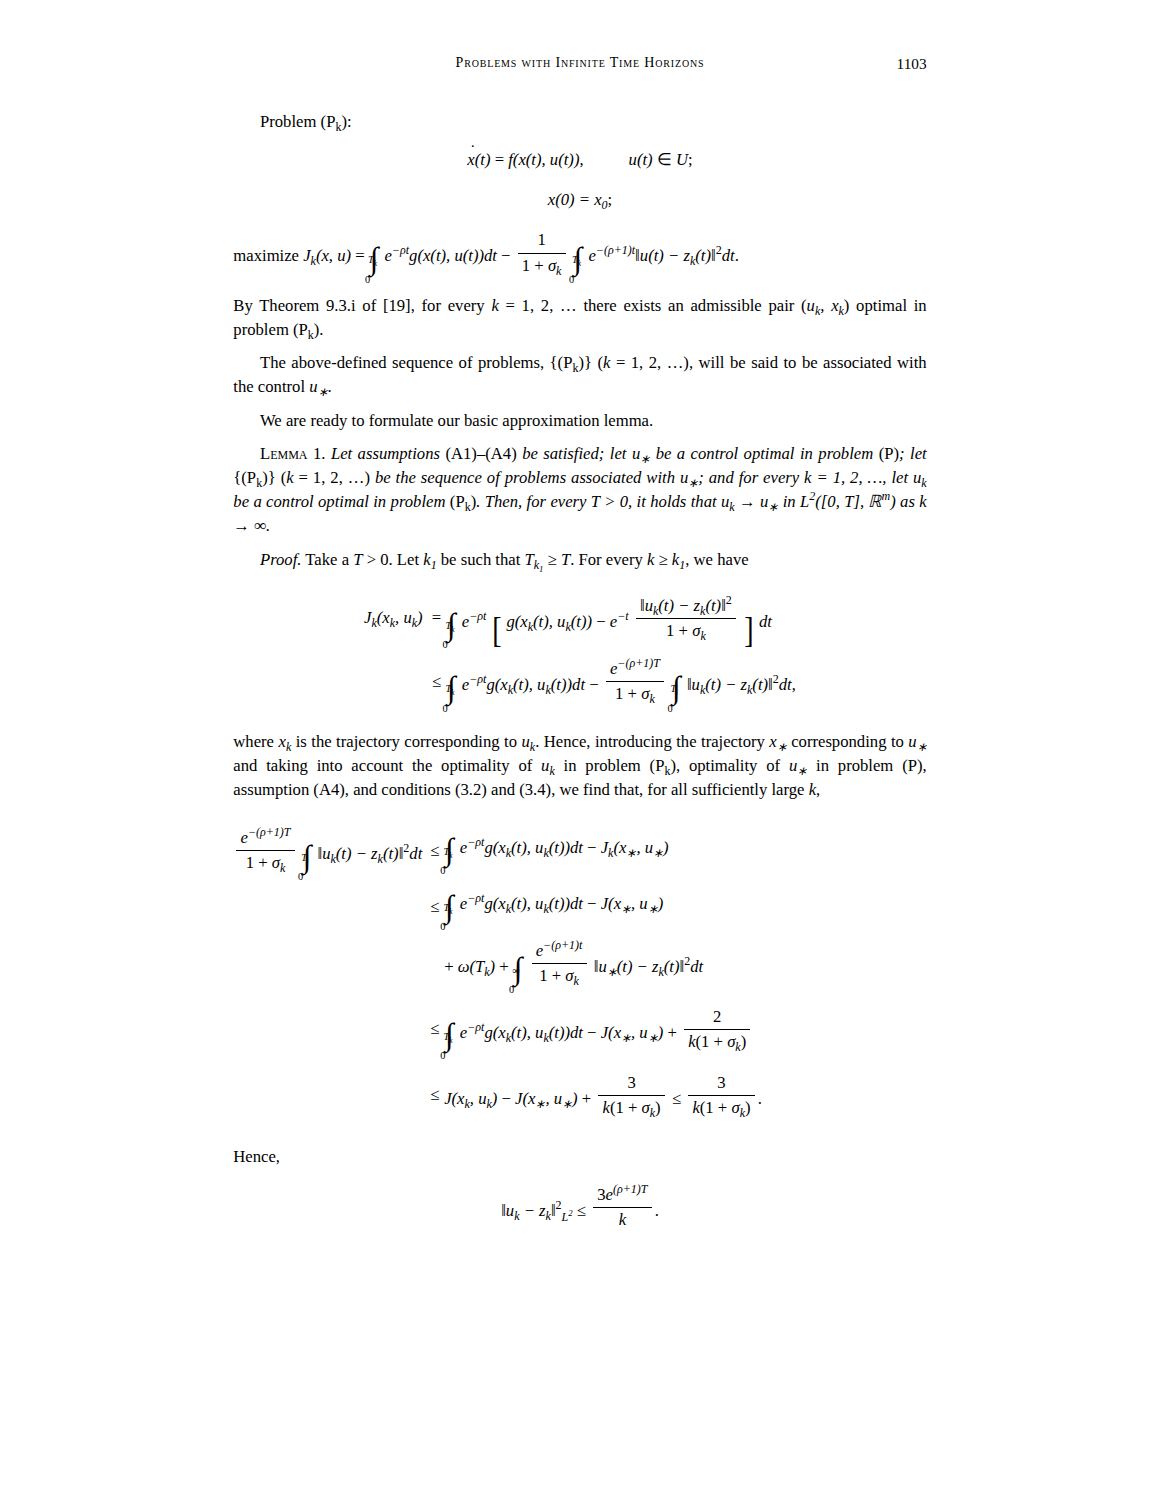Problems with Infinite Time Horizons 1103
Problem (Pk):
x(t) = f(x(t), u(t)), u(t) ∈ U;
x(0) = x0;
maximize Jk(x, u) = Tk 0∫ e−ρtg(x(t), u(t))dt − 11 + σk Tk 0∫ e−(ρ+1)t‖u(t) − zk(t)‖2dt.
By Theorem 9.3.i of [19], for every k = 1, 2, … there exists an admissible pair (uk, xk) optimal in problem (Pk).
The above-defined sequence of problems, {(Pk)} (k = 1, 2, …), will be said to be associated with the control u∗.
We are ready to formulate our basic approximation lemma.
Lemma 1. Let assumptions (A1)–(A4) be satisfied; let u∗ be a control optimal in problem (P); let {(Pk)} (k = 1, 2, …) be the sequence of problems associated with u∗; and for every k = 1, 2, …, let uk be a control optimal in problem (Pk). Then, for every T > 0, it holds that uk → u∗ in L2([0, T], ℝm) as k → ∞.
Proof. Take a T > 0. Let k1 be such that Tk1 ≥ T. For every k ≥ k1, we have
Jk(xk, uk)
=
Tk 0∫ e−ρt [ g(xk(t), uk(t)) − e−t ‖uk(t) − zk(t)‖21 + σk ] dt
≤
Tk 0∫ e−ρtg(xk(t), uk(t))dt − e−(ρ+1)T 1 + σk T 0∫ ‖uk(t) − zk(t)‖2dt,
where xk is the trajectory corresponding to uk. Hence, introducing the trajectory x∗ corresponding to u∗ and taking into account the optimality of uk in problem (Pk), optimality of u∗ in problem (P), assumption (A4), and conditions (3.2) and (3.4), we find that, for all sufficiently large k,
e−(ρ+1)T 1 + σk T 0∫ ‖uk(t) − zk(t)‖2dt
≤
Tk 0∫ e−ρtg(xk(t), uk(t))dt − Jk(x∗, u∗)
≤
Tk 0∫ e−ρtg(xk(t), uk(t))dt − J(x∗, u∗)
+ ω(Tk) + ∞0∫ e−(ρ+1)t 1 + σk ‖u∗(t) − zk(t)‖2dt
≤
Tk 0∫ e−ρtg(xk(t), uk(t))dt − J(x∗, u∗) + 2 k(1 + σk)
≤
J(xk, uk) − J(x∗, u∗) + 3 k(1 + σk) ≤ 3 k(1 + σk).
Hence,
‖uk − zk‖2L2 ≤ 3e(ρ+1)T k.